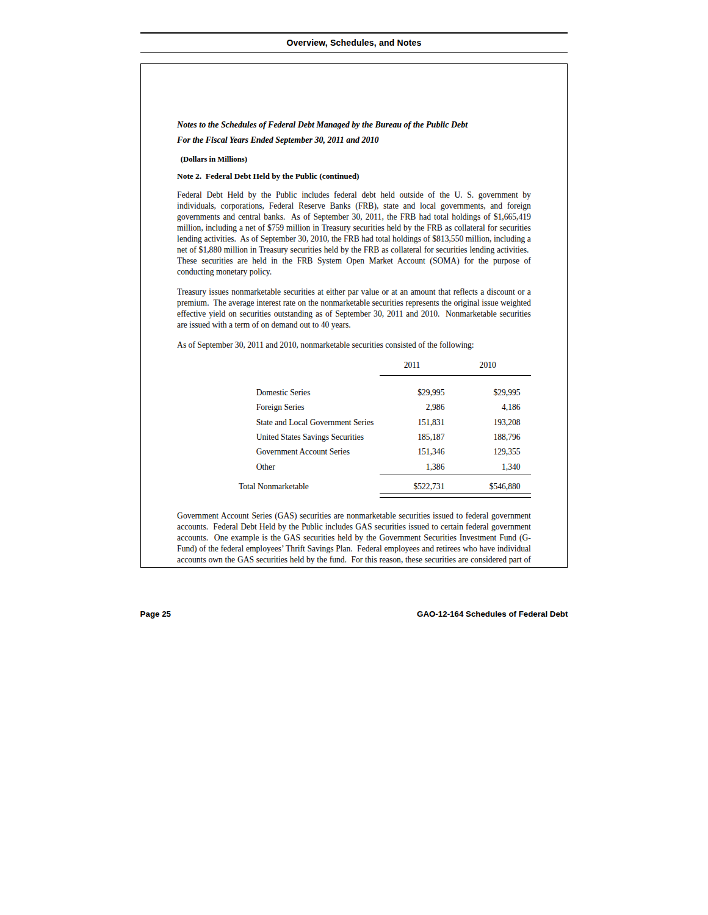Overview, Schedules, and Notes
Notes to the Schedules of Federal Debt Managed by the Bureau of the Public Debt
For the Fiscal Years Ended September 30, 2011 and 2010
(Dollars in Millions)
Note 2. Federal Debt Held by the Public (continued)
Federal Debt Held by the Public includes federal debt held outside of the U. S. government by individuals, corporations, Federal Reserve Banks (FRB), state and local governments, and foreign governments and central banks. As of September 30, 2011, the FRB had total holdings of $1,665,419 million, including a net of $759 million in Treasury securities held by the FRB as collateral for securities lending activities. As of September 30, 2010, the FRB had total holdings of $813,550 million, including a net of $1,880 million in Treasury securities held by the FRB as collateral for securities lending activities. These securities are held in the FRB System Open Market Account (SOMA) for the purpose of conducting monetary policy.
Treasury issues nonmarketable securities at either par value or at an amount that reflects a discount or a premium. The average interest rate on the nonmarketable securities represents the original issue weighted effective yield on securities outstanding as of September 30, 2011 and 2010. Nonmarketable securities are issued with a term of on demand out to 40 years.
As of September 30, 2011 and 2010, nonmarketable securities consisted of the following:
| | 2011 | 2010 |
| Domestic Series | $29,995 | $29,995 |
| Foreign Series | 2,986 | 4,186 |
| State and Local Government Series | 151,831 | 193,208 |
| United States Savings Securities | 185,187 | 188,796 |
| Government Account Series | 151,346 | 129,355 |
| Other | 1,386 | 1,340 |
| Total Nonmarketable | $522,731 | $546,880 |
Government Account Series (GAS) securities are nonmarketable securities issued to federal government accounts. Federal Debt Held by the Public includes GAS securities issued to certain federal government accounts. One example is the GAS securities held by the Government Securities Investment Fund (G-Fund) of the federal employees’ Thrift Savings Plan. Federal employees and retirees who have individual accounts own the GAS securities held by the fund. For this reason, these securities are considered part of the Federal Debt Held by the Public rather than Intragovernmental Debt Holdings. The GAS securities held by the G-Fund consist of overnight investments redeemed one business day after their issue. The net increase in amounts borrowed from the fund during fiscal years 2011 and 2010 are included in the respective Borrowings from the Public amounts reported on the Schedules of Federal Debt.
Page 25
GAO-12-164 Schedules of Federal Debt